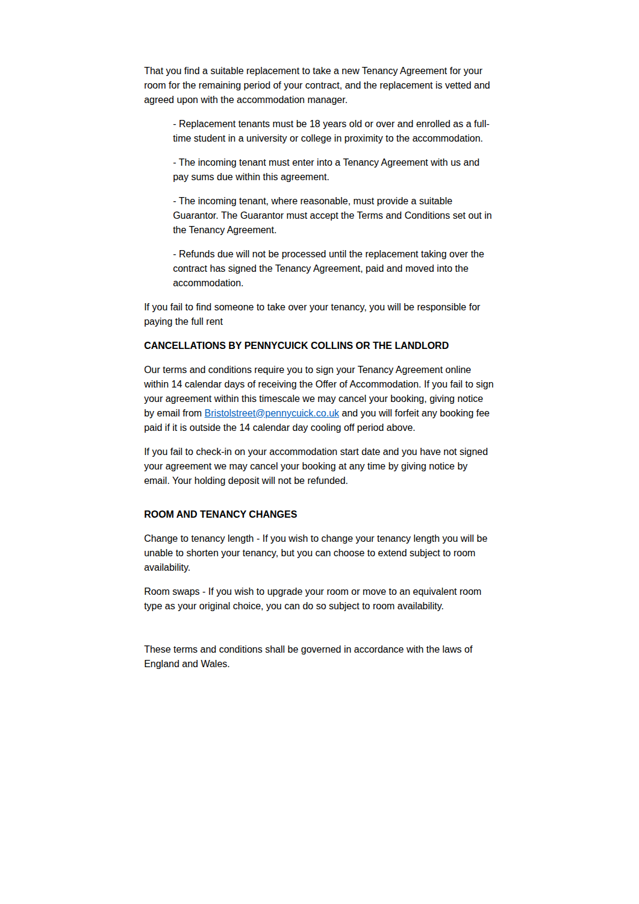That you find a suitable replacement to take a new Tenancy Agreement for your room for the remaining period of your contract, and the replacement is vetted and agreed upon with the accommodation manager.
- Replacement tenants must be 18 years old or over and enrolled as a full-time student in a university or college in proximity to the accommodation.
- The incoming tenant must enter into a Tenancy Agreement with us and pay sums due within this agreement.
- The incoming tenant, where reasonable, must provide a suitable Guarantor. The Guarantor must accept the Terms and Conditions set out in the Tenancy Agreement.
- Refunds due will not be processed until the replacement taking over the contract has signed the Tenancy Agreement, paid and moved into the accommodation.
If you fail to find someone to take over your tenancy, you will be responsible for paying the full rent
CANCELLATIONS BY PENNYCUICK COLLINS OR THE LANDLORD
Our terms and conditions require you to sign your Tenancy Agreement online within 14 calendar days of receiving the Offer of Accommodation. If you fail to sign your agreement within this timescale we may cancel your booking, giving notice by email from Bristolstreet@pennycuick.co.uk and you will forfeit any booking fee paid if it is outside the 14 calendar day cooling off period above.
If you fail to check-in on your accommodation start date and you have not signed your agreement we may cancel your booking at any time by giving notice by email. Your holding deposit will not be refunded.
ROOM AND TENANCY CHANGES
Change to tenancy length - If you wish to change your tenancy length you will be unable to shorten your tenancy, but you can choose to extend subject to room availability.
Room swaps - If you wish to upgrade your room or move to an equivalent room type as your original choice, you can do so subject to room availability.
These terms and conditions shall be governed in accordance with the laws of England and Wales.